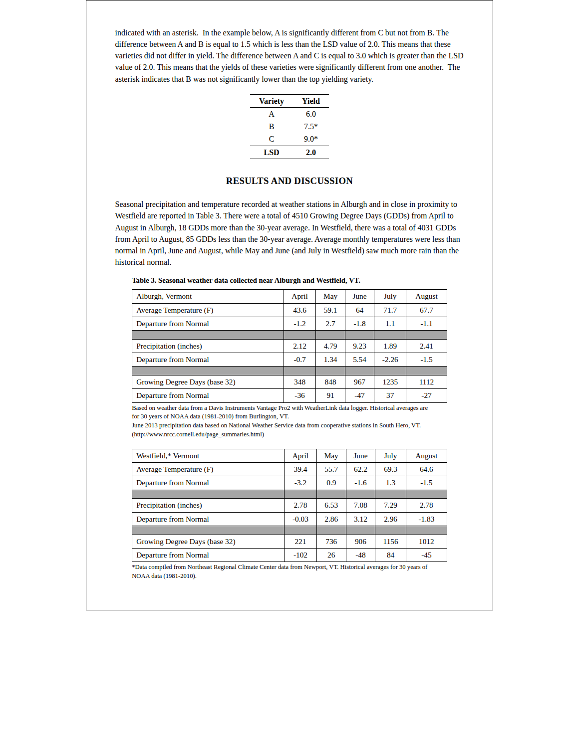indicated with an asterisk. In the example below, A is significantly different from C but not from B. The difference between A and B is equal to 1.5 which is less than the LSD value of 2.0. This means that these varieties did not differ in yield. The difference between A and C is equal to 3.0 which is greater than the LSD value of 2.0. This means that the yields of these varieties were significantly different from one another. The asterisk indicates that B was not significantly lower than the top yielding variety.
| Variety | Yield |
| --- | --- |
| A | 6.0 |
| B | 7.5* |
| C | 9.0* |
| LSD | 2.0 |
RESULTS AND DISCUSSION
Seasonal precipitation and temperature recorded at weather stations in Alburgh and in close in proximity to Westfield are reported in Table 3. There were a total of 4510 Growing Degree Days (GDDs) from April to August in Alburgh, 18 GDDs more than the 30-year average. In Westfield, there was a total of 4031 GDDs from April to August, 85 GDDs less than the 30-year average. Average monthly temperatures were less than normal in April, June and August, while May and June (and July in Westfield) saw much more rain than the historical normal.
Table 3. Seasonal weather data collected near Alburgh and Westfield, VT.
| Alburgh, Vermont | April | May | June | July | August |
| --- | --- | --- | --- | --- | --- |
| Average Temperature (F) | 43.6 | 59.1 | 64 | 71.7 | 67.7 |
| Departure from Normal | -1.2 | 2.7 | -1.8 | 1.1 | -1.1 |
| Precipitation (inches) | 2.12 | 4.79 | 9.23 | 1.89 | 2.41 |
| Departure from Normal | -0.7 | 1.34 | 5.54 | -2.26 | -1.5 |
| Growing Degree Days (base 32) | 348 | 848 | 967 | 1235 | 1112 |
| Departure from Normal | -36 | 91 | -47 | 37 | -27 |
Based on weather data from a Davis Instruments Vantage Pro2 with WeatherLink data logger. Historical averages are
for 30 years of NOAA data (1981-2010) from Burlington, VT.
June 2013 precipitation data based on National Weather Service data from cooperative stations in South Hero, VT.
(http://www.nrcc.cornell.edu/page_summaries.html)
| Westfield,* Vermont | April | May | June | July | August |
| --- | --- | --- | --- | --- | --- |
| Average Temperature (F) | 39.4 | 55.7 | 62.2 | 69.3 | 64.6 |
| Departure from Normal | -3.2 | 0.9 | -1.6 | 1.3 | -1.5 |
| Precipitation (inches) | 2.78 | 6.53 | 7.08 | 7.29 | 2.78 |
| Departure from Normal | -0.03 | 2.86 | 3.12 | 2.96 | -1.83 |
| Growing Degree Days (base 32) | 221 | 736 | 906 | 1156 | 1012 |
| Departure from Normal | -102 | 26 | -48 | 84 | -45 |
*Data compiled from Northeast Regional Climate Center data from Newport, VT. Historical averages for 30 years of
NOAA data (1981-2010).